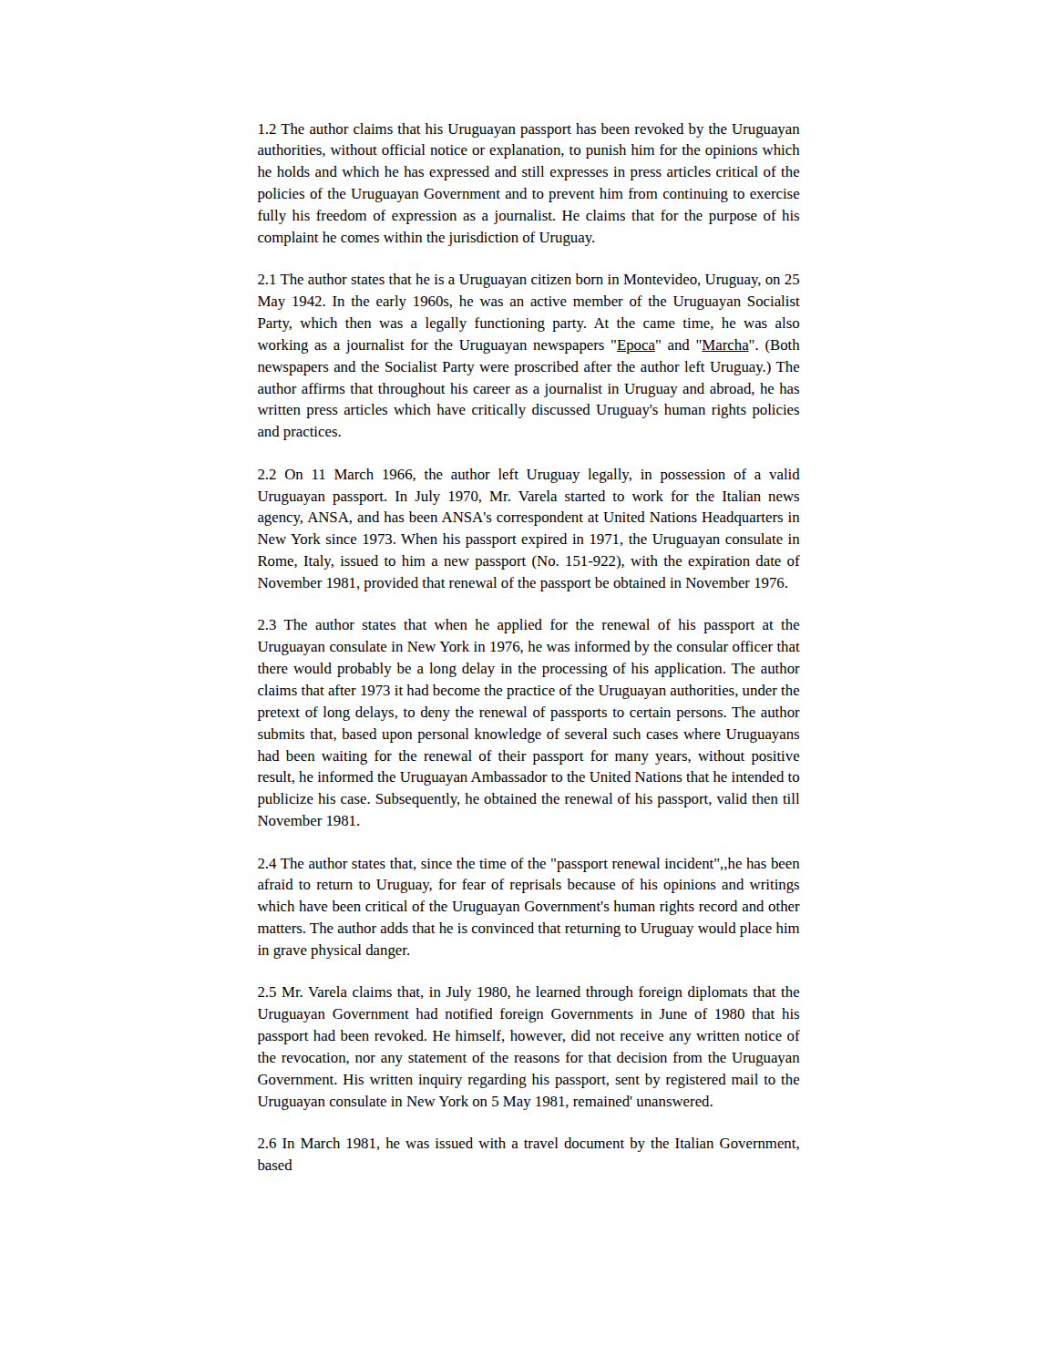1.2 The author claims that his Uruguayan passport has been revoked by the Uruguayan authorities, without official notice or explanation, to punish him for the opinions which he holds and which he has expressed and still expresses in press articles critical of the policies of the Uruguayan Government and to prevent him from continuing to exercise fully his freedom of expression as a journalist. He claims that for the purpose of his complaint he comes within the jurisdiction of Uruguay.
2.1 The author states that he is a Uruguayan citizen born in Montevideo, Uruguay, on 25 May 1942. In the early 1960s, he was an active member of the Uruguayan Socialist Party, which then was a legally functioning party. At the came time, he was also working as a journalist for the Uruguayan newspapers "Epoca" and "Marcha". (Both newspapers and the Socialist Party were proscribed after the author left Uruguay.) The author affirms that throughout his career as a journalist in Uruguay and abroad, he has written press articles which have critically discussed Uruguay's human rights policies and practices.
2.2 On 11 March 1966, the author left Uruguay legally, in possession of a valid Uruguayan passport. In July 1970, Mr. Varela started to work for the Italian news agency, ANSA, and has been ANSA's correspondent at United Nations Headquarters in New York since 1973. When his passport expired in 1971, the Uruguayan consulate in Rome, Italy, issued to him a new passport (No. 151-922), with the expiration date of November 1981, provided that renewal of the passport be obtained in November 1976.
2.3 The author states that when he applied for the renewal of his passport at the Uruguayan consulate in New York in 1976, he was informed by the consular officer that there would probably be a long delay in the processing of his application. The author claims that after 1973 it had become the practice of the Uruguayan authorities, under the pretext of long delays, to deny the renewal of passports to certain persons. The author submits that, based upon personal knowledge of several such cases where Uruguayans had been waiting for the renewal of their passport for many years, without positive result, he informed the Uruguayan Ambassador to the United Nations that he intended to publicize his case. Subsequently, he obtained the renewal of his passport, valid then till November 1981.
2.4 The author states that, since the time of the "passport renewal incident",,he has been afraid to return to Uruguay, for fear of reprisals because of his opinions and writings which have been critical of the Uruguayan Government's human rights record and other matters. The author adds that he is convinced that returning to Uruguay would place him in grave physical danger.
2.5 Mr. Varela claims that, in July 1980, he learned through foreign diplomats that the Uruguayan Government had notified foreign Governments in June of 1980 that his passport had been revoked. He himself, however, did not receive any written notice of the revocation, nor any statement of the reasons for that decision from the Uruguayan Government. His written inquiry regarding his passport, sent by registered mail to the Uruguayan consulate in New York on 5 May 1981, remained' unanswered.
2.6 In March 1981, he was issued with a travel document by the Italian Government, based